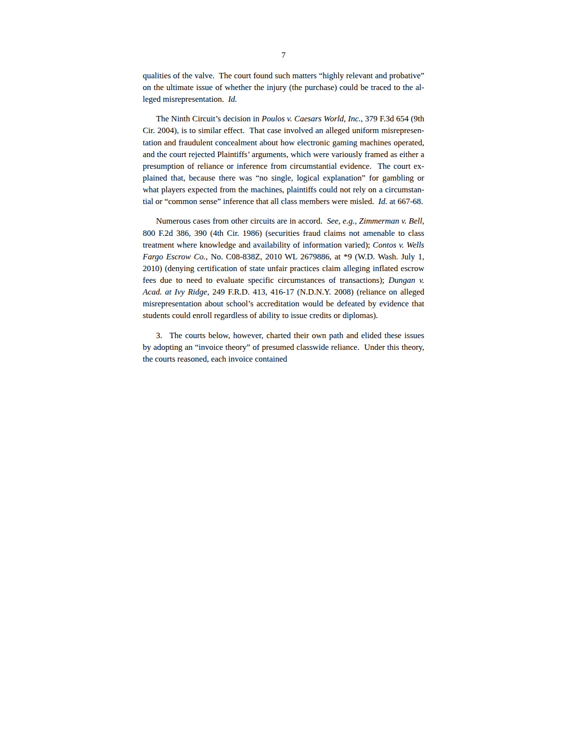7
qualities of the valve. The court found such matters “highly relevant and probative” on the ultimate issue of whether the injury (the purchase) could be traced to the alleged misrepresentation. Id.
The Ninth Circuit’s decision in Poulos v. Caesars World, Inc., 379 F.3d 654 (9th Cir. 2004), is to similar effect. That case involved an alleged uniform misrepresentation and fraudulent concealment about how electronic gaming machines operated, and the court rejected Plaintiffs’ arguments, which were variously framed as either a presumption of reliance or inference from circumstantial evidence. The court explained that, because there was “no single, logical explanation” for gambling or what players expected from the machines, plaintiffs could not rely on a circumstantial or “common sense” inference that all class members were misled. Id. at 667-68.
Numerous cases from other circuits are in accord. See, e.g., Zimmerman v. Bell, 800 F.2d 386, 390 (4th Cir. 1986) (securities fraud claims not amenable to class treatment where knowledge and availability of information varied); Contos v. Wells Fargo Escrow Co., No. C08-838Z, 2010 WL 2679886, at *9 (W.D. Wash. July 1, 2010) (denying certification of state unfair practices claim alleging inflated escrow fees due to need to evaluate specific circumstances of transactions); Dungan v. Acad. at Ivy Ridge, 249 F.R.D. 413, 416-17 (N.D.N.Y. 2008) (reliance on alleged misrepresentation about school’s accreditation would be defeated by evidence that students could enroll regardless of ability to issue credits or diplomas).
3. The courts below, however, charted their own path and elided these issues by adopting an “invoice theory” of presumed classwide reliance. Under this theory, the courts reasoned, each invoice contained